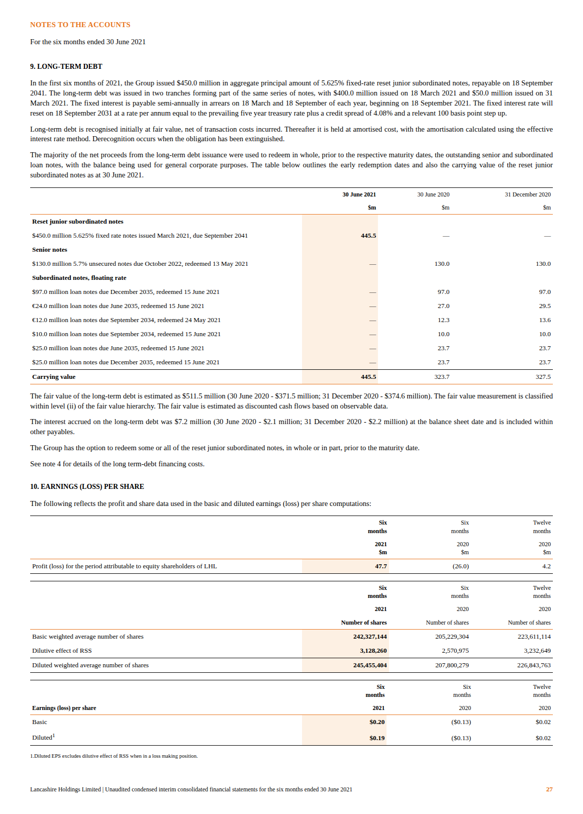NOTES TO THE ACCOUNTS
For the six months ended 30 June 2021
9. LONG-TERM DEBT
In the first six months of 2021, the Group issued $450.0 million in aggregate principal amount of 5.625% fixed-rate reset junior subordinated notes, repayable on 18 September 2041. The long-term debt was issued in two tranches forming part of the same series of notes, with $400.0 million issued on 18 March 2021 and $50.0 million issued on 31 March 2021. The fixed interest is payable semi-annually in arrears on 18 March and 18 September of each year, beginning on 18 September 2021. The fixed interest rate will reset on 18 September 2031 at a rate per annum equal to the prevailing five year treasury rate plus a credit spread of 4.08% and a relevant 100 basis point step up.
Long-term debt is recognised initially at fair value, net of transaction costs incurred. Thereafter it is held at amortised cost, with the amortisation calculated using the effective interest rate method. Derecognition occurs when the obligation has been extinguished.
The majority of the net proceeds from the long-term debt issuance were used to redeem in whole, prior to the respective maturity dates, the outstanding senior and subordinated loan notes, with the balance being used for general corporate purposes. The table below outlines the early redemption dates and also the carrying value of the reset junior subordinated notes as at 30 June 2021.
| | 30 June 2021 | 30 June 2020 | 31 December 2020 |
| --- | --- | --- | --- |
| | $m | $m | $m |
| Reset junior subordinated notes | | | |
| $450.0 million 5.625% fixed rate notes issued March 2021, due September 2041 | 445.5 | — | — |
| Senior notes | | | |
| $130.0 million 5.7% unsecured notes due October 2022, redeemed 13 May 2021 | — | 130.0 | 130.0 |
| Subordinated notes, floating rate | | | |
| $97.0 million loan notes due December 2035, redeemed 15 June 2021 | — | 97.0 | 97.0 |
| €24.0 million loan notes due June 2035, redeemed 15 June 2021 | — | 27.0 | 29.5 |
| €12.0 million loan notes due September 2034, redeemed 24 May 2021 | — | 12.3 | 13.6 |
| $10.0 million loan notes due September 2034, redeemed 15 June 2021 | — | 10.0 | 10.0 |
| $25.0 million loan notes due June 2035, redeemed 15 June 2021 | — | 23.7 | 23.7 |
| $25.0 million loan notes due December 2035, redeemed 15 June 2021 | — | 23.7 | 23.7 |
| Carrying value | 445.5 | 323.7 | 327.5 |
The fair value of the long-term debt is estimated as $511.5 million (30 June 2020 - $371.5 million; 31 December 2020 - $374.6 million). The fair value measurement is classified within level (ii) of the fair value hierarchy. The fair value is estimated as discounted cash flows based on observable data.
The interest accrued on the long-term debt was $7.2 million (30 June 2020 - $2.1 million; 31 December 2020 - $2.2 million) at the balance sheet date and is included within other payables.
The Group has the option to redeem some or all of the reset junior subordinated notes, in whole or in part, prior to the maturity date.
See note 4 for details of the long term-debt financing costs.
10. EARNINGS (LOSS) PER SHARE
The following reflects the profit and share data used in the basic and diluted earnings (loss) per share computations:
| | Six months | Six months | Twelve months |
| --- | --- | --- | --- |
| | 2021 $m | 2020 $m | 2020 $m |
| Profit (loss) for the period attributable to equity shareholders of LHL | 47.7 | (26.0) | 4.2 |
| | Six months | Six months | Twelve months |
| --- | --- | --- | --- |
| | 2021 | 2020 | 2020 |
| | Number of shares | Number of shares | Number of shares |
| Basic weighted average number of shares | 242,327,144 | 205,229,304 | 223,611,114 |
| Dilutive effect of RSS | 3,128,260 | 2,570,975 | 3,232,649 |
| Diluted weighted average number of shares | 245,455,404 | 207,800,279 | 226,843,763 |
| | Six months | Six months | Twelve months |
| --- | --- | --- | --- |
| Earnings (loss) per share | 2021 | 2020 | 2020 |
| Basic | $0.20 | ($0.13) | $0.02 |
| Diluted 1 | $0.19 | ($0.13) | $0.02 |
1.Diluted EPS excludes dilutive effect of RSS when in a loss making position.
Lancashire Holdings Limited | Unaudited condensed interim consolidated financial statements for the six months ended 30 June 2021 27